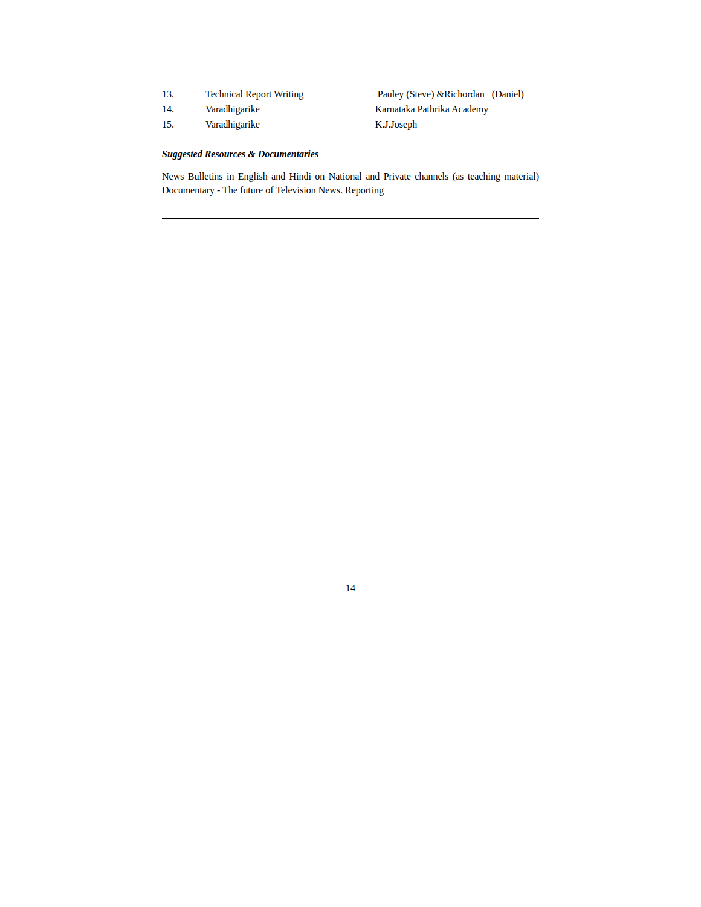| 13. | Technical Report Writing | Pauley (Steve) &Richordan (Daniel) |
| 14. | Varadhigarike | Karnataka Pathrika Academy |
| 15. | Varadhigarike | K.J.Joseph |
Suggested Resources & Documentaries
News Bulletins in English and Hindi on National and Private channels (as teaching material) Documentary - The future of Television News. Reporting
14